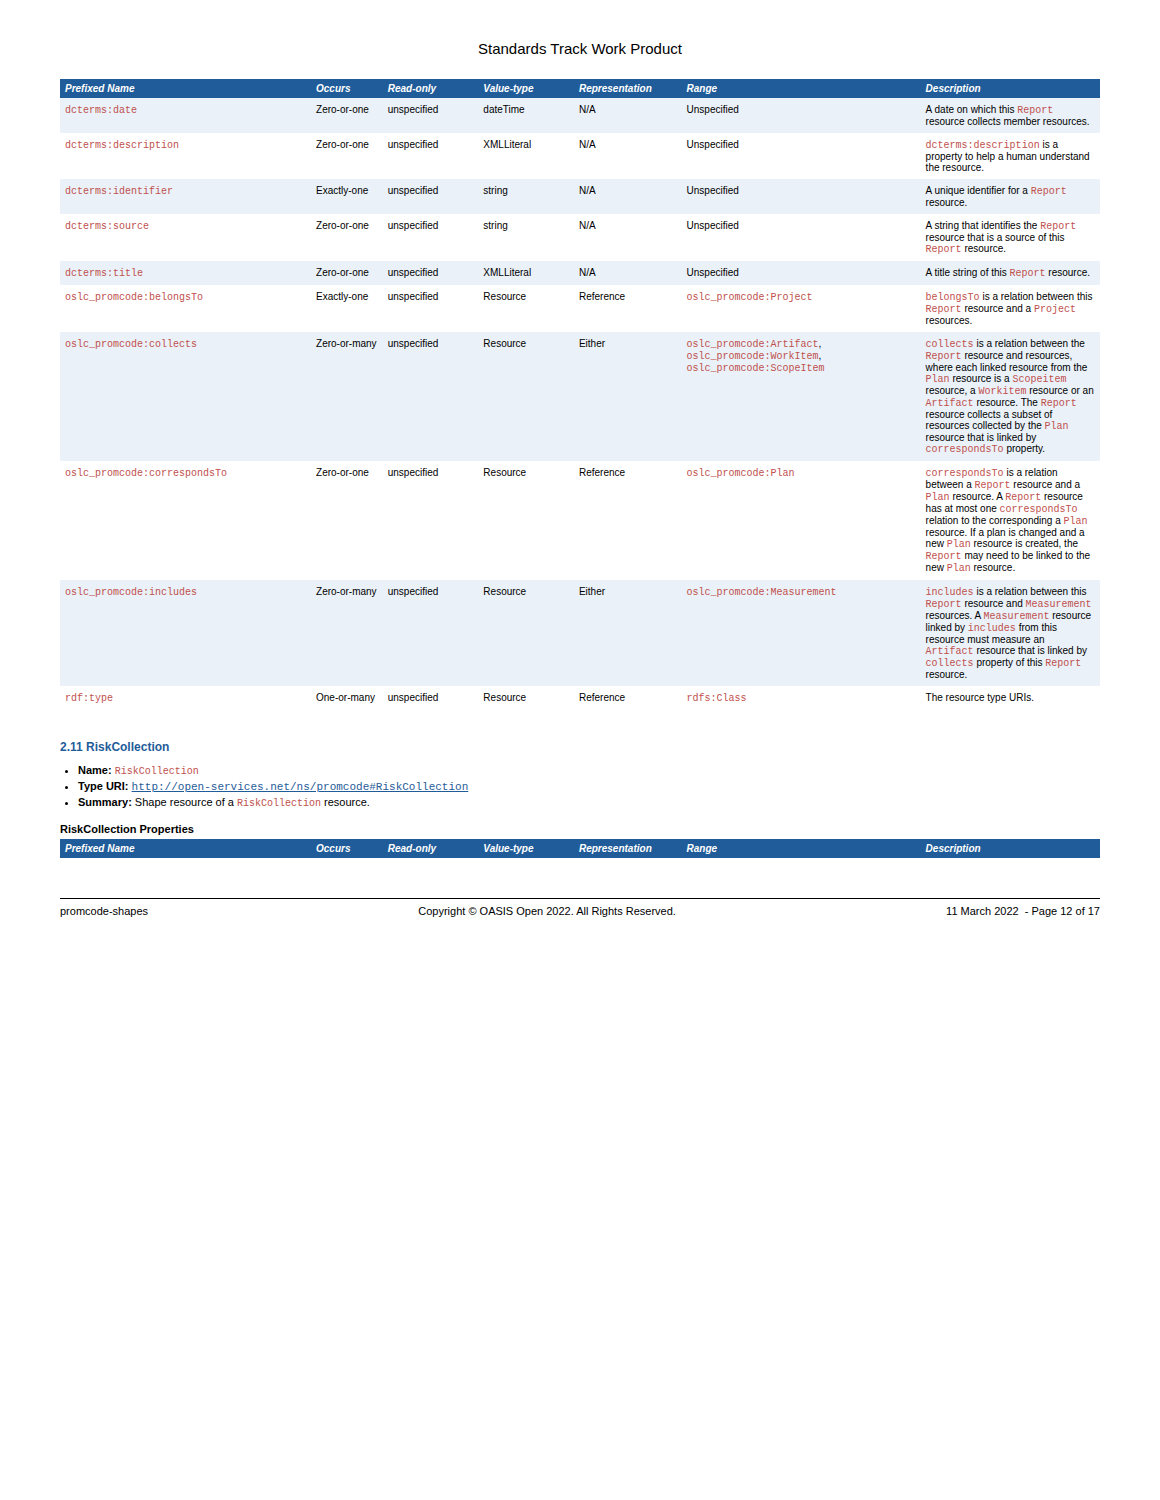Standards Track Work Product
| Prefixed Name | Occurs | Read-only | Value-type | Representation | Range | Description |
| --- | --- | --- | --- | --- | --- | --- |
| dcterms:date | Zero-or-one | unspecified | dateTime | N/A | Unspecified | A date on which this Report resource collects member resources. |
| dcterms:description | Zero-or-one | unspecified | XMLLiteral | N/A | Unspecified | dcterms:description is a property to help a human understand the resource. |
| dcterms:identifier | Exactly-one | unspecified | string | N/A | Unspecified | A unique identifier for a Report resource. |
| dcterms:source | Zero-or-one | unspecified | string | N/A | Unspecified | A string that identifies the Report resource that is a source of this Report resource. |
| dcterms:title | Zero-or-one | unspecified | XMLLiteral | N/A | Unspecified | A title string of this Report resource. |
| oslc_promcode:belongsTo | Exactly-one | unspecified | Resource | Reference | oslc_promcode:Project | belongsTo is a relation between this Report resource and a Project resources. |
| oslc_promcode:collects | Zero-or-many | unspecified | Resource | Either | oslc_promcode:Artifact , oslc_promcode:WorkItem , oslc_promcode:ScopeItem | collects is a relation between the Report resource and resources, where each linked resource from the Plan resource is a Scopeitem resource, a Workitem resource or an Artifact resource. The Report resource collects a subset of resources collected by the Plan resource that is linked by correspondsTo property. |
| oslc_promcode:correspondsTo | Zero-or-one | unspecified | Resource | Reference | oslc_promcode:Plan | correspondsTo is a relation between a Report resource and a Plan resource. A Report resource has at most one correspondsTo relation to the corresponding a Plan resource. If a plan is changed and a new Plan resource is created, the Report may need to be linked to the new Plan resource. |
| oslc_promcode:includes | Zero-or-many | unspecified | Resource | Either | oslc_promcode:Measurement | includes is a relation between this Report resource and Measurement resources. A Measurement resource linked by includes from this resource must measure an Artifact resource that is linked by collects property of this Report resource. |
| rdf:type | One-or-many | unspecified | Resource | Reference | rdfs:Class | The resource type URIs. |
2.11 RiskCollection
Name: RiskCollection
Type URI: http://open-services.net/ns/promcode#RiskCollection
Summary: Shape resource of a RiskCollection resource.
RiskCollection Properties
| Prefixed Name | Occurs | Read-only | Value-type | Representation | Range | Description |
| --- | --- | --- | --- | --- | --- | --- |
promcode-shapes
Copyright © OASIS Open 2022. All Rights Reserved.
11 March 2022 - Page 12 of 17